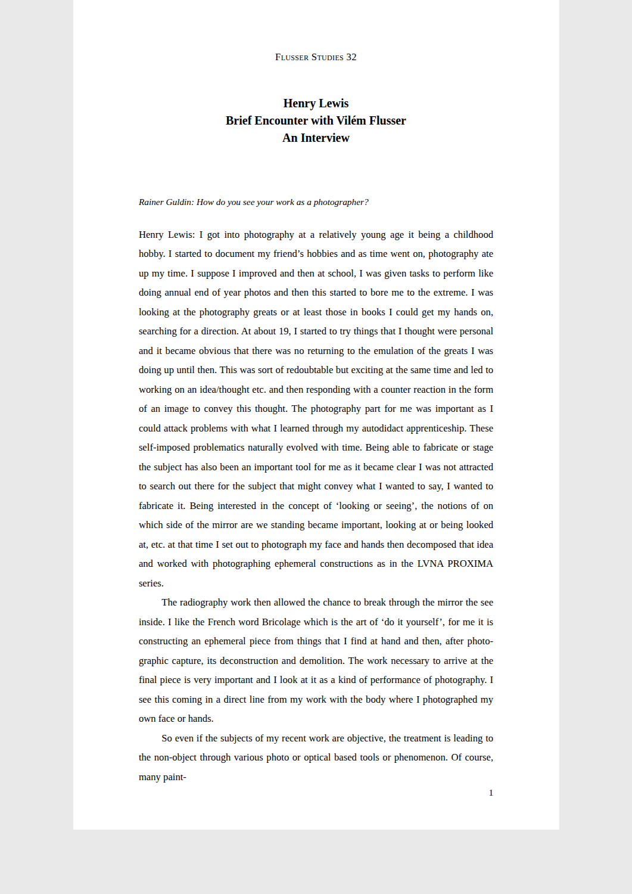Flusser Studies 32
Henry Lewis Brief Encounter with Vilém Flusser An Interview
Rainer Guldin: How do you see your work as a photographer?
Henry Lewis: I got into photography at a relatively young age it being a childhood hobby. I started to document my friend’s hobbies and as time went on, photography ate up my time. I suppose I improved and then at school, I was given tasks to perform like doing annual end of year photos and then this started to bore me to the extreme. I was looking at the photography greats or at least those in books I could get my hands on, searching for a direction. At about 19, I started to try things that I thought were personal and it became obvious that there was no returning to the emulation of the greats I was doing up until then. This was sort of redoubtable but exciting at the same time and led to working on an idea/thought etc. and then responding with a counter reaction in the form of an image to convey this thought. The photography part for me was important as I could attack problems with what I learned through my autodidact apprenticeship. These self-imposed problematics naturally evolved with time. Being able to fabricate or stage the subject has also been an important tool for me as it became clear I was not attracted to search out there for the subject that might convey what I wanted to say, I wanted to fabricate it. Being interested in the concept of ‘looking or seeing’, the notions of on which side of the mirror are we standing became important, looking at or being looked at, etc. at that time I set out to photograph my face and hands then decomposed that idea and worked with photographing ephemeral constructions as in the LVNA PROXIMA series.
The radiography work then allowed the chance to break through the mirror the see inside. I like the French word Bricolage which is the art of ‘do it yourself’, for me it is constructing an ephemeral piece from things that I find at hand and then, after photographic capture, its deconstruction and demolition. The work necessary to arrive at the final piece is very important and I look at it as a kind of performance of photography. I see this coming in a direct line from my work with the body where I photographed my own face or hands.
So even if the subjects of my recent work are objective, the treatment is leading to the non-object through various photo or optical based tools or phenomenon. Of course, many paint-
1